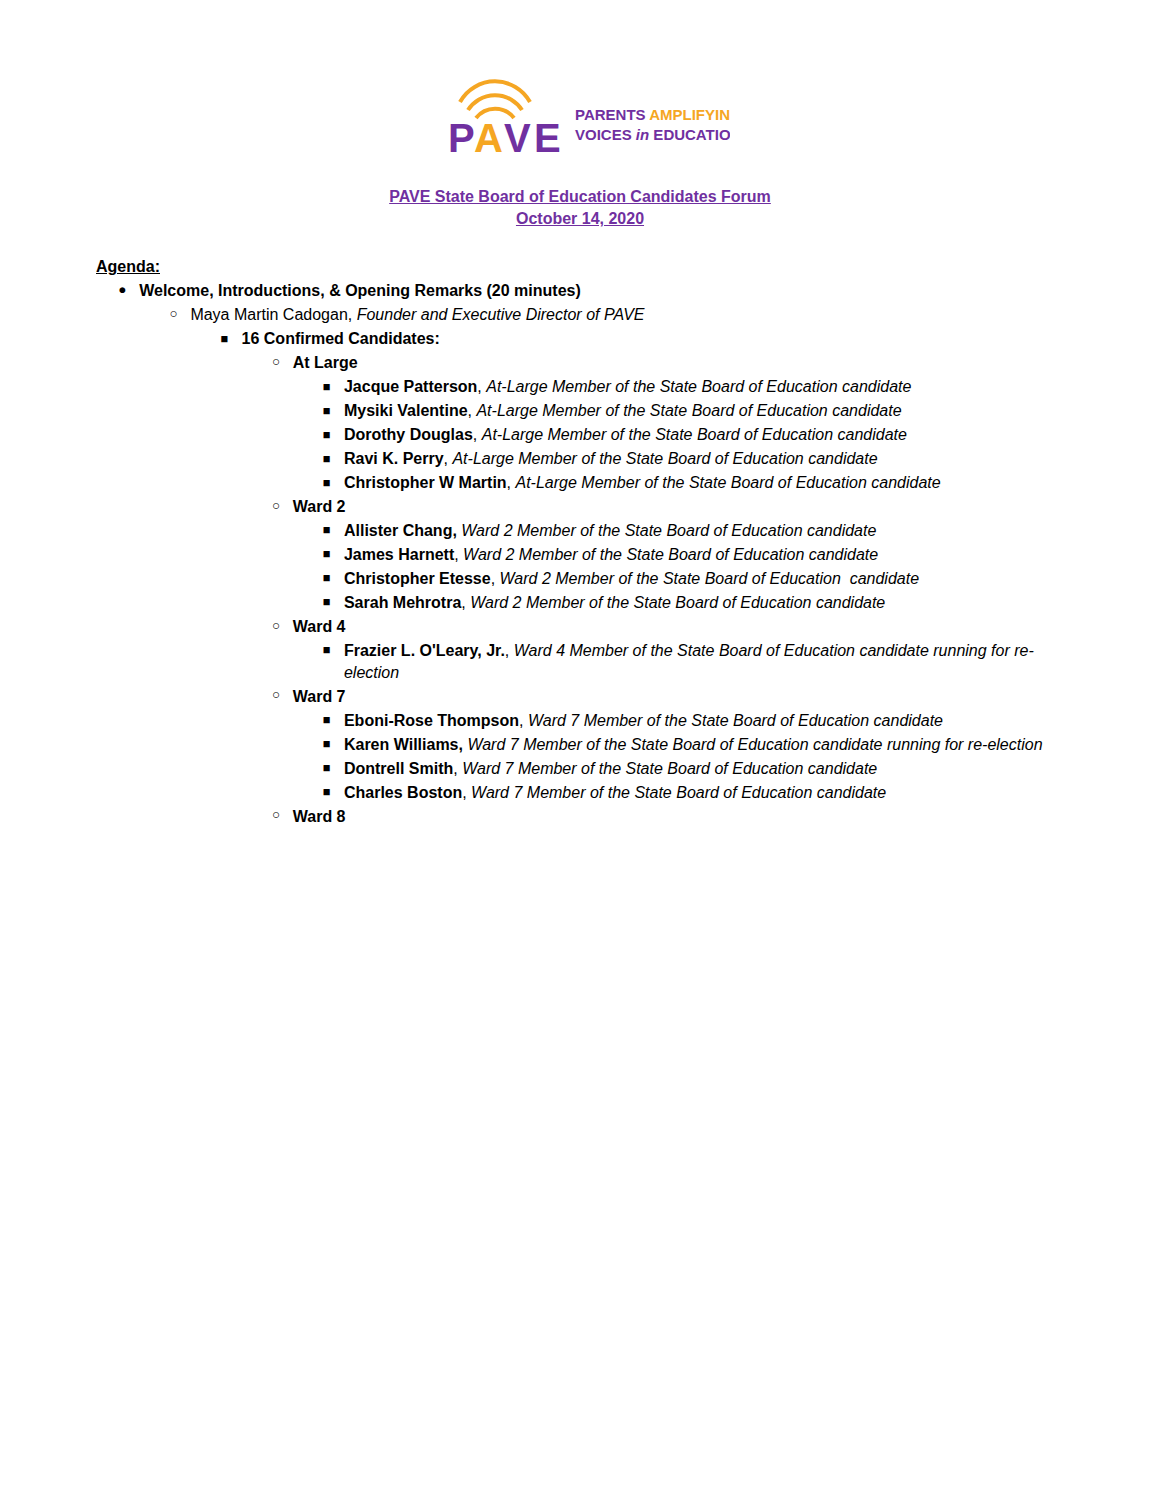P A V E PARENTS AMPLIFYING VOICES in EDUCATION
PAVE State Board of Education Candidates Forum
October 14, 2020
Agenda:
Welcome, Introductions, & Opening Remarks (20 minutes)
Maya Martin Cadogan, Founder and Executive Director of PAVE
16 Confirmed Candidates:
At Large
Jacque Patterson, At-Large Member of the State Board of Education candidate
Mysiki Valentine, At-Large Member of the State Board of Education candidate
Dorothy Douglas, At-Large Member of the State Board of Education candidate
Ravi K. Perry, At-Large Member of the State Board of Education candidate
Christopher W Martin, At-Large Member of the State Board of Education candidate
Ward 2
Allister Chang, Ward 2 Member of the State Board of Education candidate
James Harnett, Ward 2 Member of the State Board of Education candidate
Christopher Etesse, Ward 2 Member of the State Board of Education candidate
Sarah Mehrotra, Ward 2 Member of the State Board of Education candidate
Ward 4
Frazier L. O'Leary, Jr., Ward 4 Member of the State Board of Education candidate running for re-election
Ward 7
Eboni-Rose Thompson, Ward 7 Member of the State Board of Education candidate
Karen Williams, Ward 7 Member of the State Board of Education candidate running for re-election
Dontrell Smith, Ward 7 Member of the State Board of Education candidate
Charles Boston, Ward 7 Member of the State Board of Education candidate
Ward 8